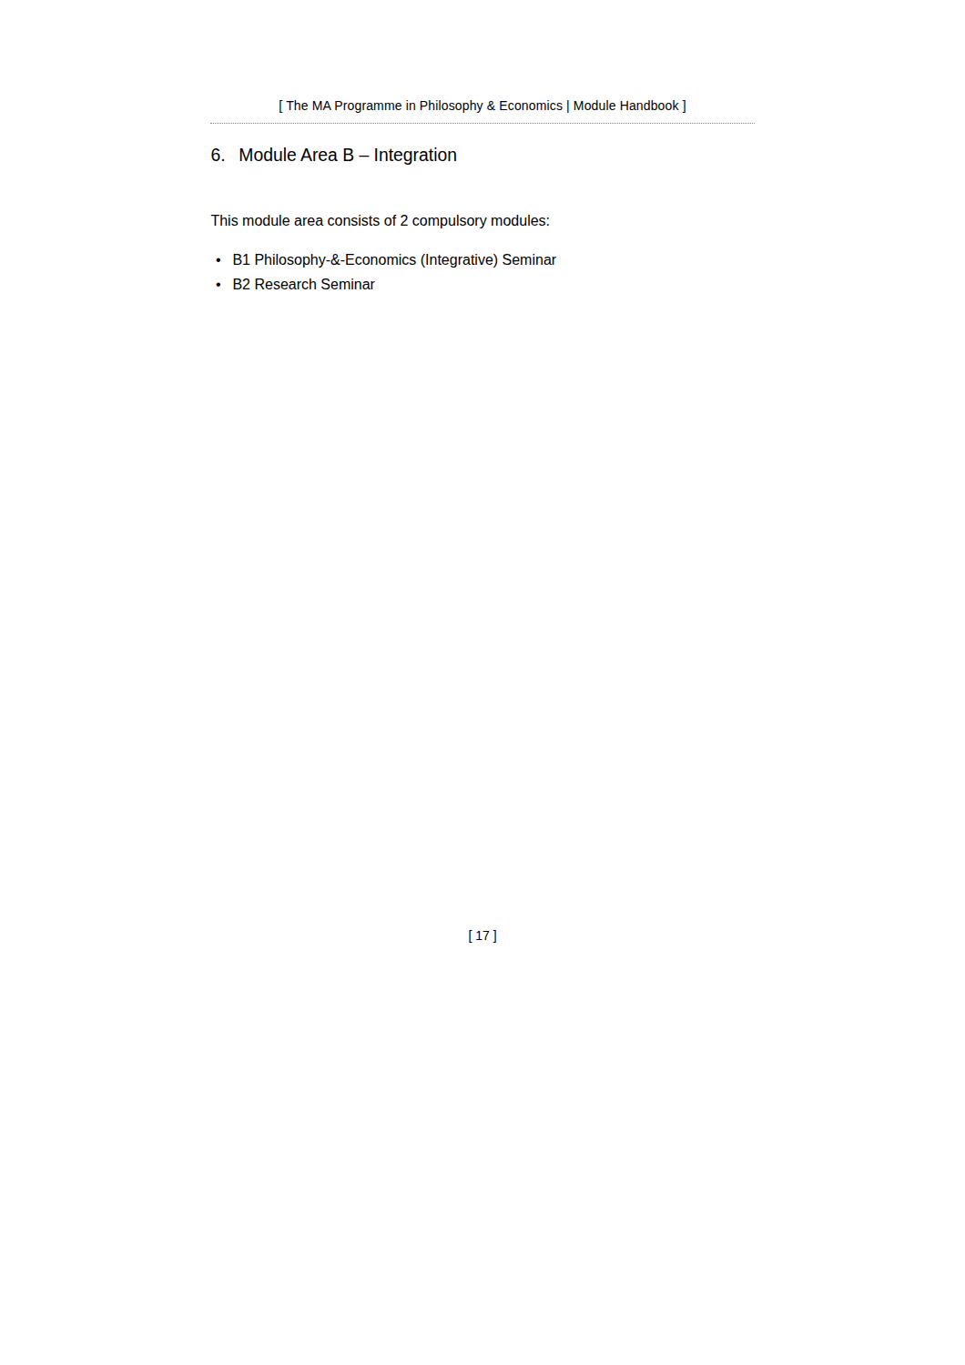[ The MA Programme in Philosophy & Economics | Module Handbook ]
6. Module Area B – Integration
This module area consists of 2 compulsory modules:
B1 Philosophy-&-Economics (Integrative) Seminar
B2 Research Seminar
[ 17 ]